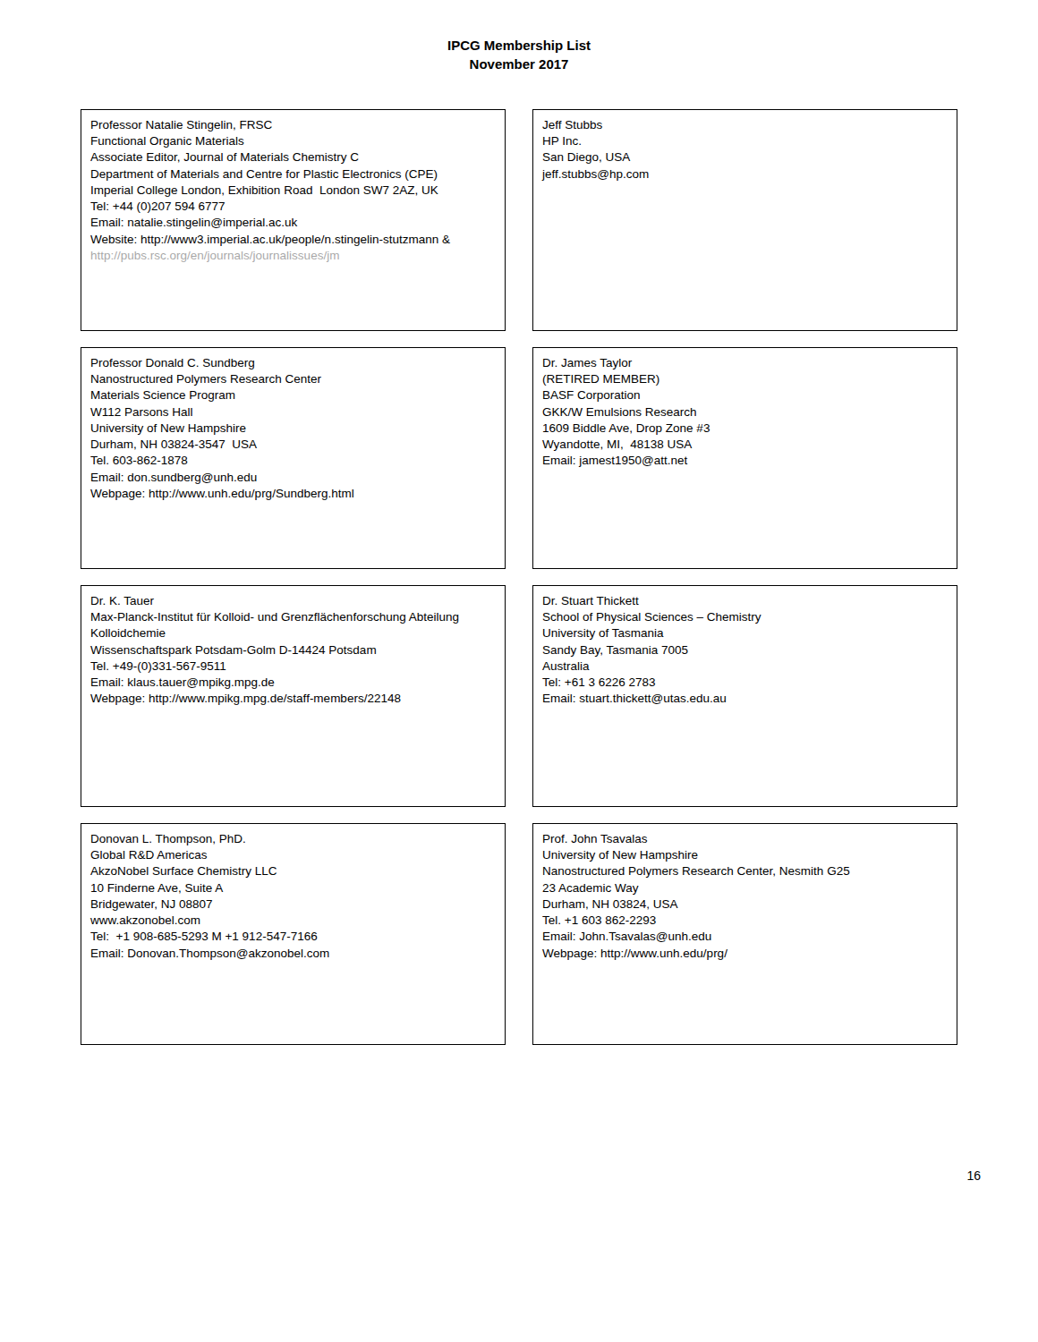IPCG Membership List
November 2017
| Professor Natalie Stingelin, FRSC Functional Organic Materials Associate Editor, Journal of Materials Chemistry C Department of Materials and Centre for Plastic Electronics (CPE) Imperial College London, Exhibition Road London SW7 2AZ, UK Tel: +44 (0)207 594 6777 Email: natalie.stingelin@imperial.ac.uk Website: http://www3.imperial.ac.uk/people/n.stingelin-stutzmann & http://pubs.rsc.org/en/journals/journalissues/jm | Jeff Stubbs HP Inc. San Diego, USA jeff.stubbs@hp.com |
| Professor Donald C. Sundberg Nanostructured Polymers Research Center Materials Science Program W112 Parsons Hall University of New Hampshire Durham, NH 03824-3547 USA Tel. 603-862-1878 Email: don.sundberg@unh.edu Webpage: http://www.unh.edu/prg/Sundberg.html | Dr. James Taylor (RETIRED MEMBER) BASF Corporation GKK/W Emulsions Research 1609 Biddle Ave, Drop Zone #3 Wyandotte, MI, 48138 USA Email: jamest1950@att.net |
| Dr. K. Tauer Max-Planck-Institut für Kolloid- und Grenzflächenforschung Abteilung Kolloidchemie Wissenschaftspark Potsdam-Golm D-14424 Potsdam Tel. +49-(0)331-567-9511 Email: klaus.tauer@mpikg.mpg.de Webpage: http://www.mpikg.mpg.de/staff-members/22148 | Dr. Stuart Thickett School of Physical Sciences – Chemistry University of Tasmania Sandy Bay, Tasmania 7005 Australia Tel: +61 3 6226 2783 Email: stuart.thickett@utas.edu.au |
| Donovan L. Thompson, PhD. Global R&D Americas AkzoNobel Surface Chemistry LLC 10 Finderne Ave, Suite A Bridgewater, NJ 08807 www.akzonobel.com Tel: +1 908-685-5293 M +1 912-547-7166 Email: Donovan.Thompson@akzonobel.com | Prof. John Tsavalas University of New Hampshire Nanostructured Polymers Research Center, Nesmith G25 23 Academic Way Durham, NH 03824, USA Tel. +1 603 862-2293 Email: John.Tsavalas@unh.edu Webpage: http://www.unh.edu/prg/ |
16